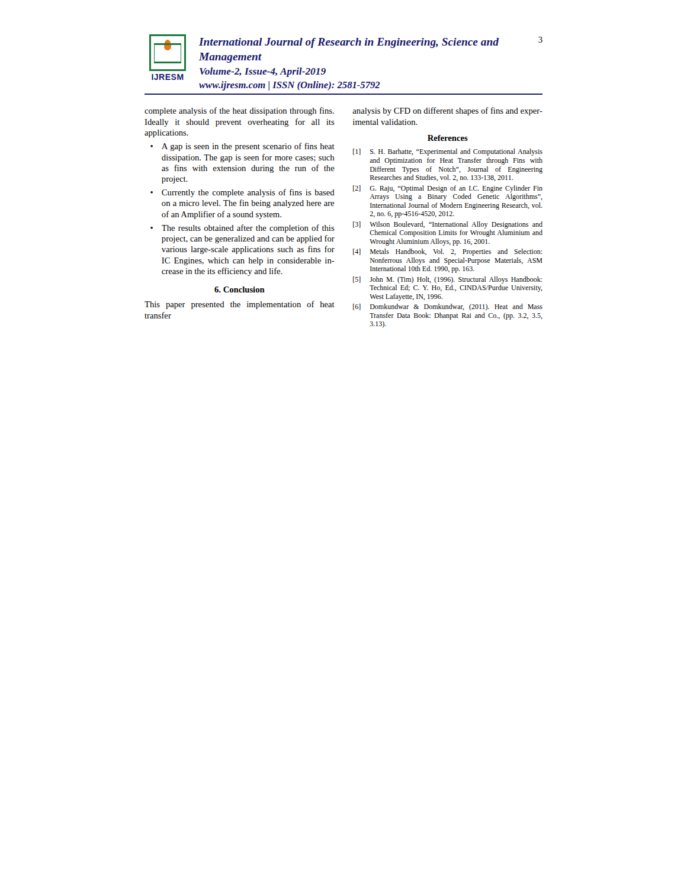IJRESM
International Journal of Research in Engineering, Science and Management
Volume-2, Issue-4, April-2019
www.ijresm.com | ISSN (Online): 2581-5792
3
complete analysis of the heat dissipation through fins. Ideally it should prevent overheating for all its applications.
A gap is seen in the present scenario of fins heat dissipation. The gap is seen for more cases; such as fins with extension during the run of the project.
Currently the complete analysis of fins is based on a micro level. The fin being analyzed here are of an Amplifier of a sound system.
The results obtained after the completion of this project, can be generalized and can be applied for various large-scale applications such as fins for IC Engines, which can help in considerable increase in the its efficiency and life.
6. Conclusion
This paper presented the implementation of heat transfer
analysis by CFD on different shapes of fins and experimental validation.
References
S. H. Barhatte, “Experimental and Computational Analysis and Optimization for Heat Transfer through Fins with Different Types of Notch”, Journal of Engineering Researches and Studies, vol. 2, no. 133-138, 2011.
G. Raju, “Optimal Design of an I.C. Engine Cylinder Fin Arrays Using a Binary Coded Genetic Algorithms”, International Journal of Modern Engineering Research, vol. 2, no. 6, pp-4516-4520, 2012.
Wilson Boulevard, “International Alloy Designations and Chemical Composition Limits for Wrought Aluminium and Wrought Aluminium Alloys, pp. 16, 2001.
Metals Handbook, Vol. 2, Properties and Selection: Nonferrous Alloys and Special-Purpose Materials, ASM International 10th Ed. 1990, pp. 163.
John M. (Tim) Holt, (1996). Structural Alloys Handbook: Technical Ed; C. Y. Ho, Ed., CINDAS/Purdue University, West Lafayette, IN, 1996.
Domkundwar & Domkundwar, (2011). Heat and Mass Transfer Data Book: Dhanpat Rai and Co., (pp. 3.2, 3.5, 3.13).